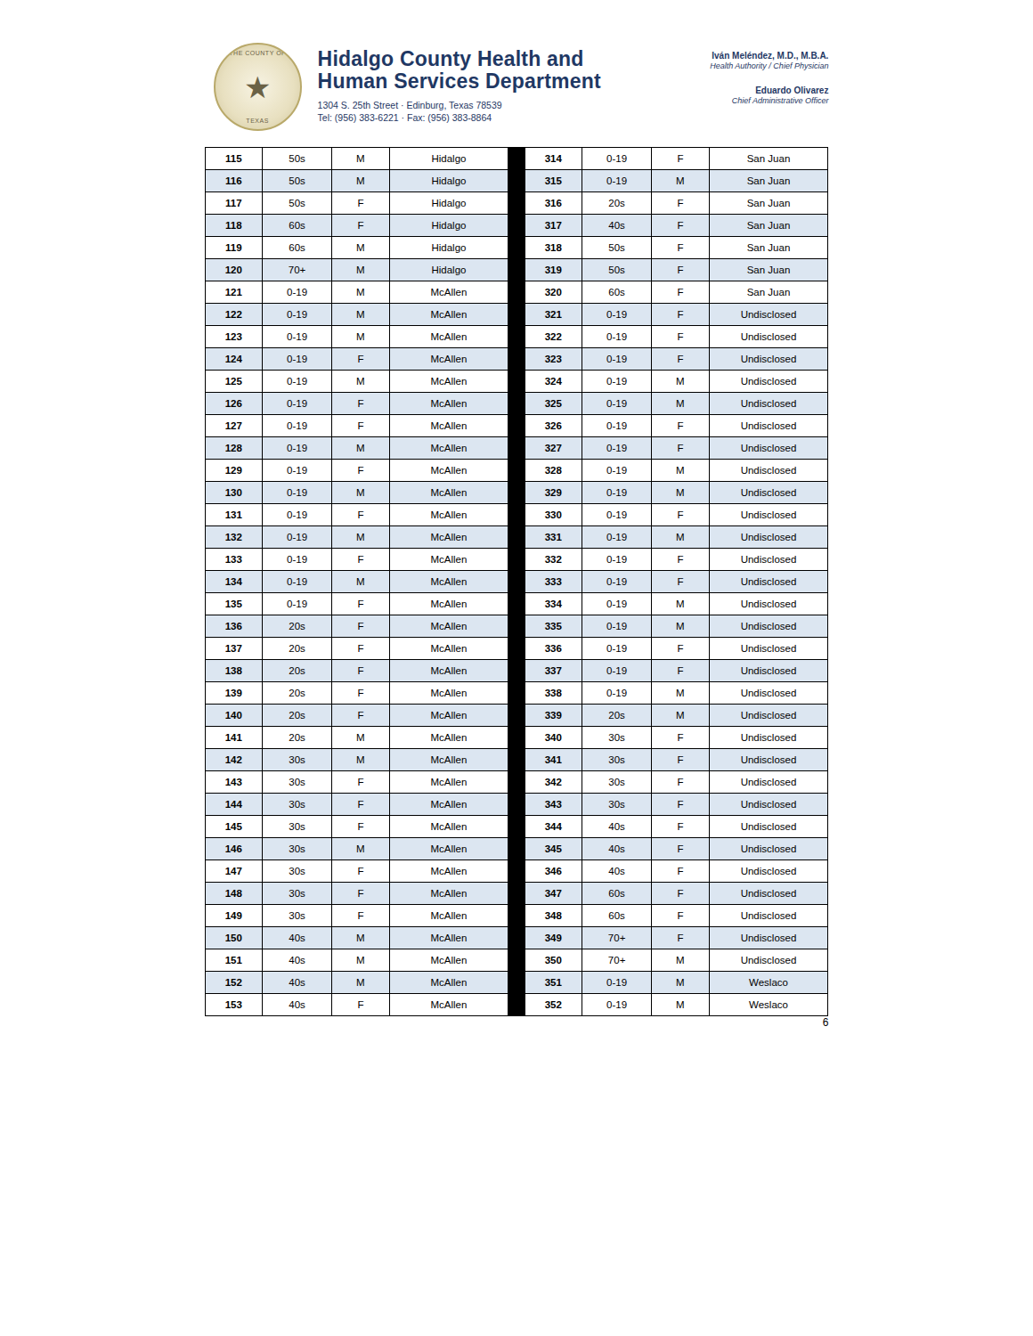THE COUNTY OF TEXAS
★
Hidalgo County Health and
Human Services Department
1304 S. 25th Street · Edinburg, Texas 78539
Tel: (956) 383-6221 · Fax: (956) 383-8864
Iván Meléndez, M.D., M.B.A.
Health Authority / Chief Physician
Eduardo Olivarez
Chief Administrative Officer
| 115 | 50s | M | Hidalgo | | 314 | 0-19 | F | San Juan |
| 116 | 50s | M | Hidalgo | | 315 | 0-19 | M | San Juan |
| 117 | 50s | F | Hidalgo | | 316 | 20s | F | San Juan |
| 118 | 60s | F | Hidalgo | | 317 | 40s | F | San Juan |
| 119 | 60s | M | Hidalgo | | 318 | 50s | F | San Juan |
| 120 | 70+ | M | Hidalgo | | 319 | 50s | F | San Juan |
| 121 | 0-19 | M | McAllen | | 320 | 60s | F | San Juan |
| 122 | 0-19 | M | McAllen | | 321 | 0-19 | F | Undisclosed |
| 123 | 0-19 | M | McAllen | | 322 | 0-19 | F | Undisclosed |
| 124 | 0-19 | F | McAllen | | 323 | 0-19 | F | Undisclosed |
| 125 | 0-19 | M | McAllen | | 324 | 0-19 | M | Undisclosed |
| 126 | 0-19 | F | McAllen | | 325 | 0-19 | M | Undisclosed |
| 127 | 0-19 | F | McAllen | | 326 | 0-19 | F | Undisclosed |
| 128 | 0-19 | M | McAllen | | 327 | 0-19 | F | Undisclosed |
| 129 | 0-19 | F | McAllen | | 328 | 0-19 | M | Undisclosed |
| 130 | 0-19 | M | McAllen | | 329 | 0-19 | M | Undisclosed |
| 131 | 0-19 | F | McAllen | | 330 | 0-19 | F | Undisclosed |
| 132 | 0-19 | M | McAllen | | 331 | 0-19 | M | Undisclosed |
| 133 | 0-19 | F | McAllen | | 332 | 0-19 | F | Undisclosed |
| 134 | 0-19 | M | McAllen | | 333 | 0-19 | F | Undisclosed |
| 135 | 0-19 | F | McAllen | | 334 | 0-19 | M | Undisclosed |
| 136 | 20s | F | McAllen | | 335 | 0-19 | M | Undisclosed |
| 137 | 20s | F | McAllen | | 336 | 0-19 | F | Undisclosed |
| 138 | 20s | F | McAllen | | 337 | 0-19 | F | Undisclosed |
| 139 | 20s | F | McAllen | | 338 | 0-19 | M | Undisclosed |
| 140 | 20s | F | McAllen | | 339 | 20s | M | Undisclosed |
| 141 | 20s | M | McAllen | | 340 | 30s | F | Undisclosed |
| 142 | 30s | M | McAllen | | 341 | 30s | F | Undisclosed |
| 143 | 30s | F | McAllen | | 342 | 30s | F | Undisclosed |
| 144 | 30s | F | McAllen | | 343 | 30s | F | Undisclosed |
| 145 | 30s | F | McAllen | | 344 | 40s | F | Undisclosed |
| 146 | 30s | M | McAllen | | 345 | 40s | F | Undisclosed |
| 147 | 30s | F | McAllen | | 346 | 40s | F | Undisclosed |
| 148 | 30s | F | McAllen | | 347 | 60s | F | Undisclosed |
| 149 | 30s | F | McAllen | | 348 | 60s | F | Undisclosed |
| 150 | 40s | M | McAllen | | 349 | 70+ | F | Undisclosed |
| 151 | 40s | M | McAllen | | 350 | 70+ | M | Undisclosed |
| 152 | 40s | M | McAllen | | 351 | 0-19 | M | Weslaco |
| 153 | 40s | F | McAllen | | 352 | 0-19 | M | Weslaco |
6